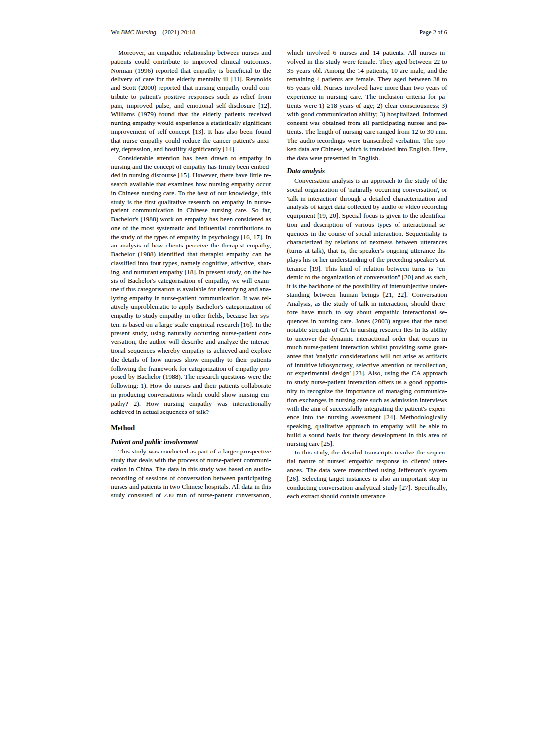Wu BMC Nursing (2021) 20:18
Page 2 of 6
Moreover, an empathic relationship between nurses and patients could contribute to improved clinical outcomes. Norman (1996) reported that empathy is beneficial to the delivery of care for the elderly mentally ill [11]. Reynolds and Scott (2000) reported that nursing empathy could contribute to patient's positive responses such as relief from pain, improved pulse, and emotional self-disclosure [12]. Williams (1979) found that the elderly patients received nursing empathy would experience a statistically significant improvement of self-concept [13]. It has also been found that nurse empathy could reduce the cancer patient's anxiety, depression, and hostility significantly [14].
Considerable attention has been drawn to empathy in nursing and the concept of empathy has firmly been embedded in nursing discourse [15]. However, there have little research available that examines how nursing empathy occur in Chinese nursing care. To the best of our knowledge, this study is the first qualitative research on empathy in nurse-patient communication in Chinese nursing care. So far, Bachelor's (1988) work on empathy has been considered as one of the most systematic and influential contributions to the study of the types of empathy in psychology [16, 17]. In an analysis of how clients perceive the therapist empathy, Bachelor (1988) identified that therapist empathy can be classified into four types, namely cognitive, affective, sharing, and nurturant empathy [18]. In present study, on the basis of Bachelor's categorisation of empathy, we will examine if this categorisation is available for identifying and analyzing empathy in nurse-patient communication. It was relatively unproblematic to apply Bachelor's categorization of empathy to study empathy in other fields, because her system is based on a large scale empirical research [16]. In the present study, using naturally occurring nurse-patient conversation, the author will describe and analyze the interactional sequences whereby empathy is achieved and explore the details of how nurses show empathy to their patients following the framework for categorization of empathy proposed by Bachelor (1988). The research questions were the following: 1). How do nurses and their patients collaborate in producing conversations which could show nursing empathy? 2). How nursing empathy was interactionally achieved in actual sequences of talk?
Method
Patient and public involvement
This study was conducted as part of a larger prospective study that deals with the process of nurse-patient communication in China. The data in this study was based on audio-recording of sessions of conversation between participating nurses and patients in two Chinese hospitals. All data in this study consisted of 230 min of nurse-patient conversation, which involved 6 nurses and 14 patients. All nurses involved in this study were female. They aged between 22 to 35 years old. Among the 14 patients, 10 are male, and the remaining 4 patients are female. They aged between 38 to 65 years old. Nurses involved have more than two years of experience in nursing care. The inclusion criteria for patients were 1) ≥18 years of age; 2) clear consciousness; 3) with good communication ability; 3) hospitalized. Informed consent was obtained from all participating nurses and patients. The length of nursing care ranged from 12 to 30 min. The audio-recordings were transcribed verbatim. The spoken data are Chinese, which is translated into English. Here, the data were presented in English.
Data analysis
Conversation analysis is an approach to the study of the social organization of 'naturally occurring conversation', or 'talk-in-interaction' through a detailed characterization and analysis of target data collected by audio or video recording equipment [19, 20]. Special focus is given to the identification and description of various types of interactional sequences in the course of social interaction. Sequentiality is characterized by relations of nextness between utterances (turns-at-talk), that is, the speaker's ongoing utterance displays his or her understanding of the preceding speaker's utterance [19]. This kind of relation between turns is "endemic to the organization of conversation" [20] and as such, it is the backbone of the possibility of intersubjective understanding between human beings [21, 22]. Conversation Analysis, as the study of talk-in-interaction, should therefore have much to say about empathic interactional sequences in nursing care. Jones (2003) argues that the most notable strength of CA in nursing research lies in its ability to uncover the dynamic interactional order that occurs in much nurse-patient interaction whilst providing some guarantee that 'analytic considerations will not arise as artifacts of intuitive idiosyncrasy, selective attention or recollection, or experimental design' [23]. Also, using the CA approach to study nurse-patient interaction offers us a good opportunity to recognize the importance of managing communication exchanges in nursing care such as admission interviews with the aim of successfully integrating the patient's experience into the nursing assessment [24]. Methodologically speaking, qualitative approach to empathy will be able to build a sound basis for theory development in this area of nursing care [25].
In this study, the detailed transcripts involve the sequential nature of nurses' empathic response to clients' utterances. The data were transcribed using Jefferson's system [26]. Selecting target instances is also an important step in conducting conversation analytical study [27]. Specifically, each extract should contain utterance